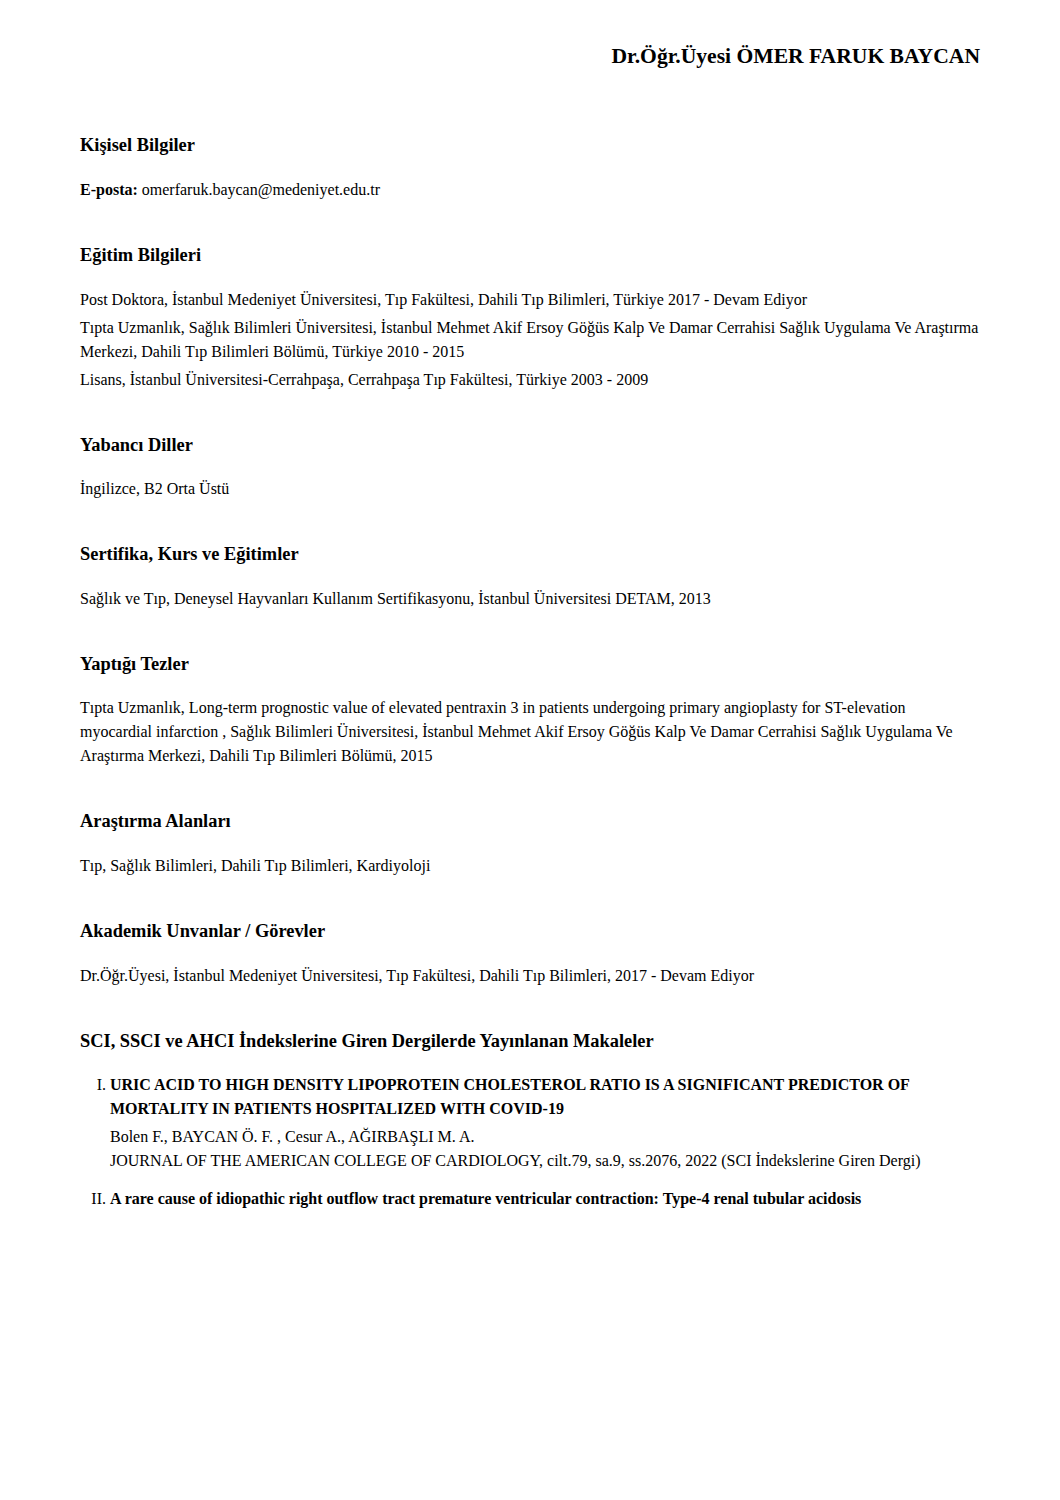Dr.Öğr.Üyesi ÖMER FARUK BAYCAN
Kişisel Bilgiler
E-posta: omerfaruk.baycan@medeniyet.edu.tr
Eğitim Bilgileri
Post Doktora, İstanbul Medeniyet Üniversitesi, Tıp Fakültesi, Dahili Tıp Bilimleri, Türkiye 2017 - Devam Ediyor
Tıpta Uzmanlık, Sağlık Bilimleri Üniversitesi, İstanbul Mehmet Akif Ersoy Göğüs Kalp Ve Damar Cerrahisi Sağlık Uygulama Ve Araştırma Merkezi, Dahili Tıp Bilimleri Bölümü, Türkiye 2010 - 2015
Lisans, İstanbul Üniversitesi-Cerrahpaşa, Cerrahpaşa Tıp Fakültesi, Türkiye 2003 - 2009
Yabancı Diller
İngilizce, B2 Orta Üstü
Sertifika, Kurs ve Eğitimler
Sağlık ve Tıp, Deneysel Hayvanları Kullanım Sertifikasyonu, İstanbul Üniversitesi DETAM, 2013
Yaptığı Tezler
Tıpta Uzmanlık, Long-term prognostic value of elevated pentraxin 3 in patients undergoing primary angioplasty for ST-elevation myocardial infarction , Sağlık Bilimleri Üniversitesi, İstanbul Mehmet Akif Ersoy Göğüs Kalp Ve Damar Cerrahisi Sağlık Uygulama Ve Araştırma Merkezi, Dahili Tıp Bilimleri Bölümü, 2015
Araştırma Alanları
Tıp, Sağlık Bilimleri, Dahili Tıp Bilimleri, Kardiyoloji
Akademik Unvanlar / Görevler
Dr.Öğr.Üyesi, İstanbul Medeniyet Üniversitesi, Tıp Fakültesi, Dahili Tıp Bilimleri, 2017 - Devam Ediyor
SCI, SSCI ve AHCI İndekslerine Giren Dergilerde Yayınlanan Makaleler
URIC ACID TO HIGH DENSITY LIPOPROTEIN CHOLESTEROL RATIO IS A SIGNIFICANT PREDICTOR OF MORTALITY IN PATIENTS HOSPITALIZED WITH COVID-19
Bolen F., BAYCAN Ö. F. , Cesur A., AĞIRBAŞLI M. A.
JOURNAL OF THE AMERICAN COLLEGE OF CARDIOLOGY, cilt.79, sa.9, ss.2076, 2022 (SCI İndekslerine Giren Dergi)
A rare cause of idiopathic right outflow tract premature ventricular contraction: Type-4 renal tubular acidosis